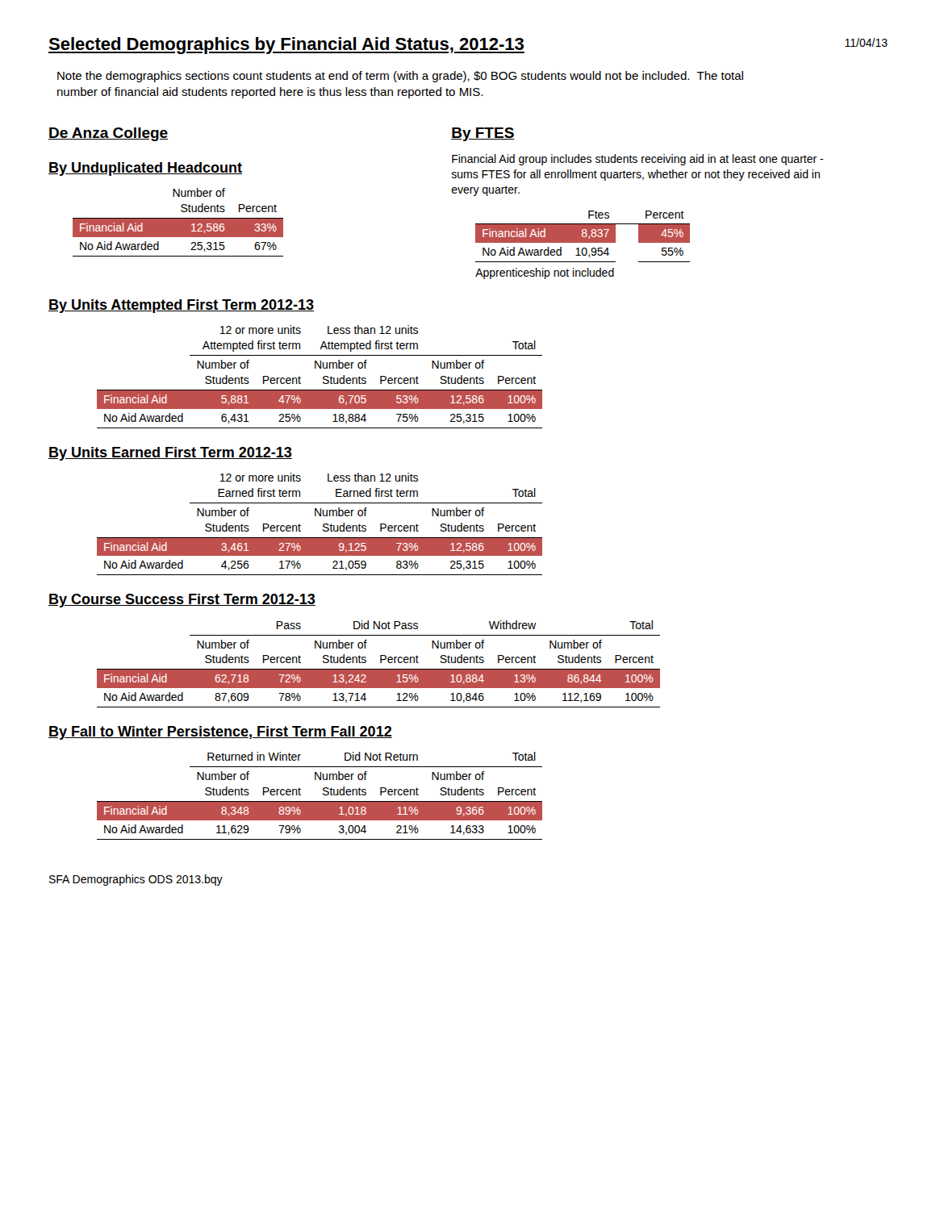11/04/13
Selected Demographics by Financial Aid Status, 2012-13
Note the demographics sections count students at end of term (with a grade), $0 BOG students would not be included. The total number of financial aid students reported here is thus less than reported to MIS.
| De Anza College By Unduplicated Headcount / / Number of Students / Percent / / --- / --- / --- / / Financial Aid / 12,586 / 33% / / No Aid Awarded / 25,315 / 67% / | By FTES Financial Aid group includes students receiving aid in at least one quarter - sums FTES for all enrollment quarters, whether or not they received aid in every quarter. / / Ftes / / Percent / / --- / --- / --- / --- / / Financial Aid / 8,837 / / 45% / / No Aid Awarded / 10,954 / / 55% / Apprenticeship not included |
By Units Attempted First Term 2012-13
| | 12 or more units Attempted first term | Less than 12 units Attempted first term | Total |
| --- | --- | --- | --- |
| | Number of Students | Percent | Number of Students | Percent | Number of Students | Percent |
| Financial Aid | 5,881 | 47% | 6,705 | 53% | 12,586 | 100% |
| No Aid Awarded | 6,431 | 25% | 18,884 | 75% | 25,315 | 100% |
By Units Earned First Term 2012-13
| | 12 or more units Earned first term | Less than 12 units Earned first term | Total |
| --- | --- | --- | --- |
| | Number of Students | Percent | Number of Students | Percent | Number of Students | Percent |
| Financial Aid | 3,461 | 27% | 9,125 | 73% | 12,586 | 100% |
| No Aid Awarded | 4,256 | 17% | 21,059 | 83% | 25,315 | 100% |
By Course Success First Term 2012-13
| | Pass | Did Not Pass | Withdrew | Total |
| --- | --- | --- | --- | --- |
| | Number of Students | Percent | Number of Students | Percent | Number of Students | Percent | Number of Students | Percent |
| Financial Aid | 62,718 | 72% | 13,242 | 15% | 10,884 | 13% | 86,844 | 100% |
| No Aid Awarded | 87,609 | 78% | 13,714 | 12% | 10,846 | 10% | 112,169 | 100% |
By Fall to Winter Persistence, First Term Fall 2012
| | Returned in Winter | Did Not Return | Total |
| --- | --- | --- | --- |
| | Number of Students | Percent | Number of Students | Percent | Number of Students | Percent |
| Financial Aid | 8,348 | 89% | 1,018 | 11% | 9,366 | 100% |
| No Aid Awarded | 11,629 | 79% | 3,004 | 21% | 14,633 | 100% |
SFA Demographics ODS 2013.bqy